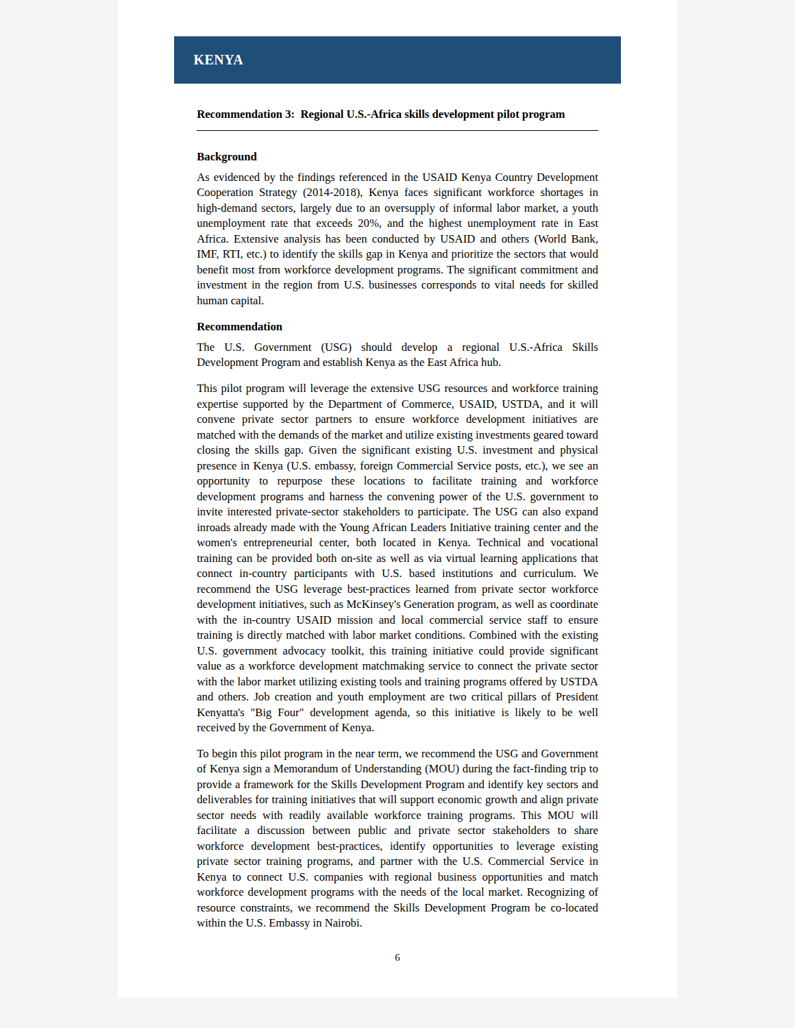KENYA
Recommendation 3: Regional U.S.-Africa skills development pilot program
Background
As evidenced by the findings referenced in the USAID Kenya Country Development Cooperation Strategy (2014-2018), Kenya faces significant workforce shortages in high-demand sectors, largely due to an oversupply of informal labor market, a youth unemployment rate that exceeds 20%, and the highest unemployment rate in East Africa. Extensive analysis has been conducted by USAID and others (World Bank, IMF, RTI, etc.) to identify the skills gap in Kenya and prioritize the sectors that would benefit most from workforce development programs. The significant commitment and investment in the region from U.S. businesses corresponds to vital needs for skilled human capital.
Recommendation
The U.S. Government (USG) should develop a regional U.S.-Africa Skills Development Program and establish Kenya as the East Africa hub.
This pilot program will leverage the extensive USG resources and workforce training expertise supported by the Department of Commerce, USAID, USTDA, and it will convene private sector partners to ensure workforce development initiatives are matched with the demands of the market and utilize existing investments geared toward closing the skills gap. Given the significant existing U.S. investment and physical presence in Kenya (U.S. embassy, foreign Commercial Service posts, etc.), we see an opportunity to repurpose these locations to facilitate training and workforce development programs and harness the convening power of the U.S. government to invite interested private-sector stakeholders to participate. The USG can also expand inroads already made with the Young African Leaders Initiative training center and the women's entrepreneurial center, both located in Kenya. Technical and vocational training can be provided both on-site as well as via virtual learning applications that connect in-country participants with U.S. based institutions and curriculum. We recommend the USG leverage best-practices learned from private sector workforce development initiatives, such as McKinsey's Generation program, as well as coordinate with the in-country USAID mission and local commercial service staff to ensure training is directly matched with labor market conditions. Combined with the existing U.S. government advocacy toolkit, this training initiative could provide significant value as a workforce development matchmaking service to connect the private sector with the labor market utilizing existing tools and training programs offered by USTDA and others. Job creation and youth employment are two critical pillars of President Kenyatta's "Big Four" development agenda, so this initiative is likely to be well received by the Government of Kenya.
To begin this pilot program in the near term, we recommend the USG and Government of Kenya sign a Memorandum of Understanding (MOU) during the fact-finding trip to provide a framework for the Skills Development Program and identify key sectors and deliverables for training initiatives that will support economic growth and align private sector needs with readily available workforce training programs. This MOU will facilitate a discussion between public and private sector stakeholders to share workforce development best-practices, identify opportunities to leverage existing private sector training programs, and partner with the U.S. Commercial Service in Kenya to connect U.S. companies with regional business opportunities and match workforce development programs with the needs of the local market. Recognizing of resource constraints, we recommend the Skills Development Program be co-located within the U.S. Embassy in Nairobi.
6